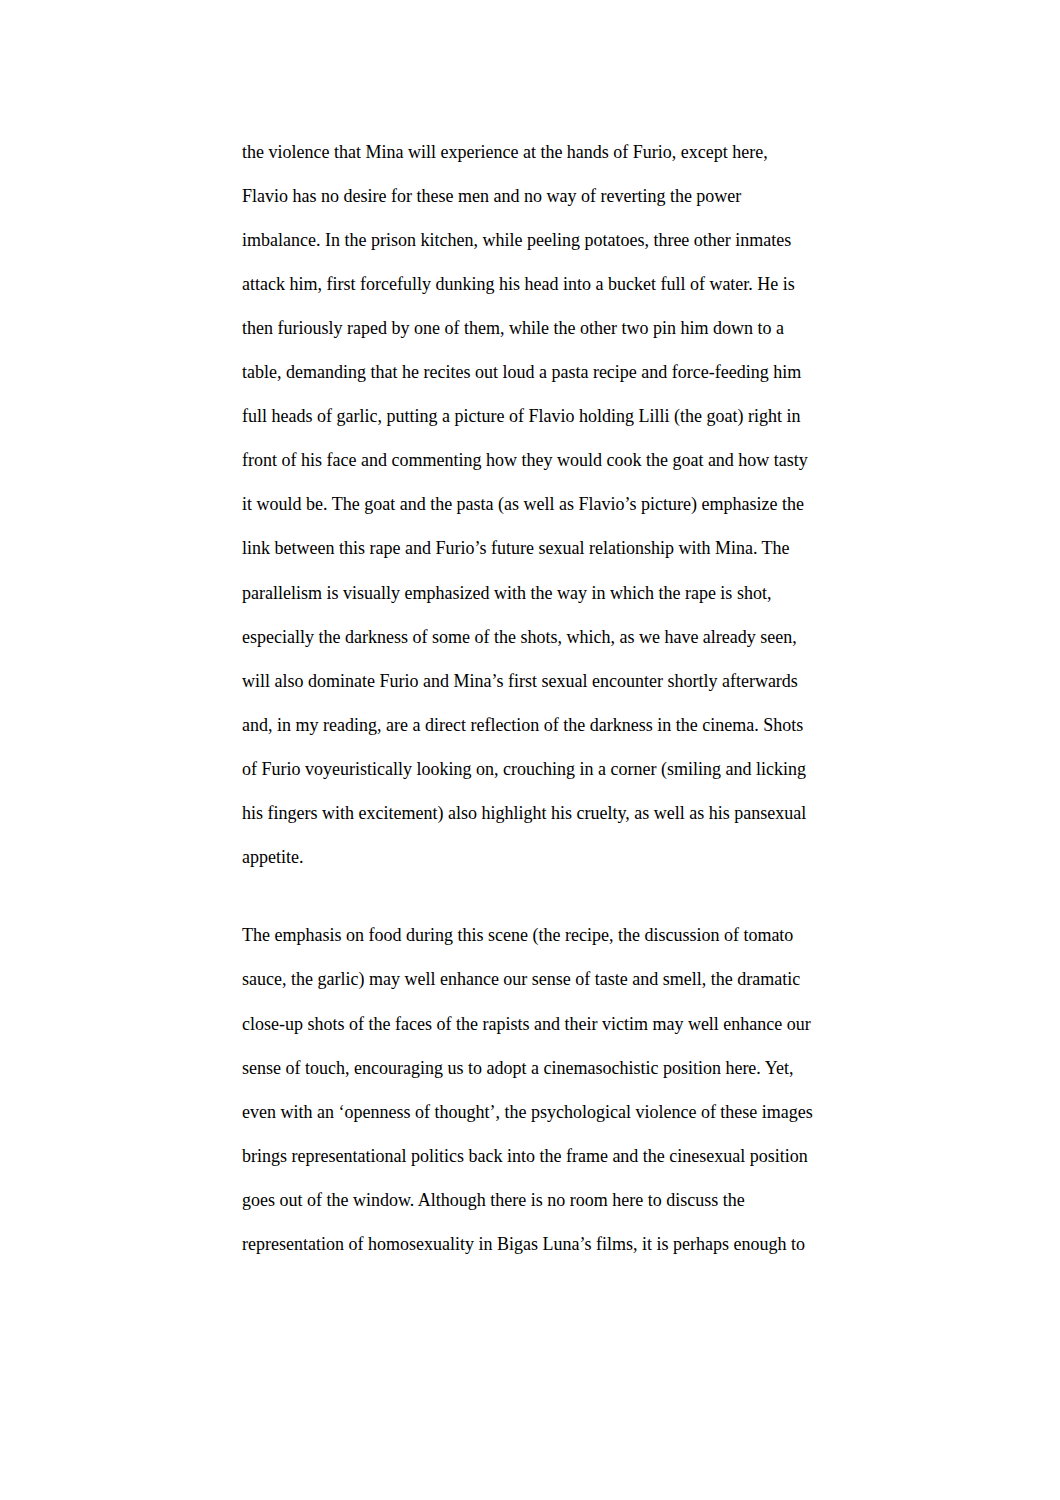the violence that Mina will experience at the hands of Furio, except here, Flavio has no desire for these men and no way of reverting the power imbalance. In the prison kitchen, while peeling potatoes, three other inmates attack him, first forcefully dunking his head into a bucket full of water. He is then furiously raped by one of them, while the other two pin him down to a table, demanding that he recites out loud a pasta recipe and force-feeding him full heads of garlic, putting a picture of Flavio holding Lilli (the goat) right in front of his face and commenting how they would cook the goat and how tasty it would be. The goat and the pasta (as well as Flavio’s picture) emphasize the link between this rape and Furio’s future sexual relationship with Mina. The parallelism is visually emphasized with the way in which the rape is shot, especially the darkness of some of the shots, which, as we have already seen, will also dominate Furio and Mina’s first sexual encounter shortly afterwards and, in my reading, are a direct reflection of the darkness in the cinema. Shots of Furio voyeuristically looking on, crouching in a corner (smiling and licking his fingers with excitement) also highlight his cruelty, as well as his pansexual appetite.
The emphasis on food during this scene (the recipe, the discussion of tomato sauce, the garlic) may well enhance our sense of taste and smell, the dramatic close-up shots of the faces of the rapists and their victim may well enhance our sense of touch, encouraging us to adopt a cinemasochistic position here. Yet, even with an ‘openness of thought’, the psychological violence of these images brings representational politics back into the frame and the cinesexual position goes out of the window. Although there is no room here to discuss the representation of homosexuality in Bigas Luna’s films, it is perhaps enough to